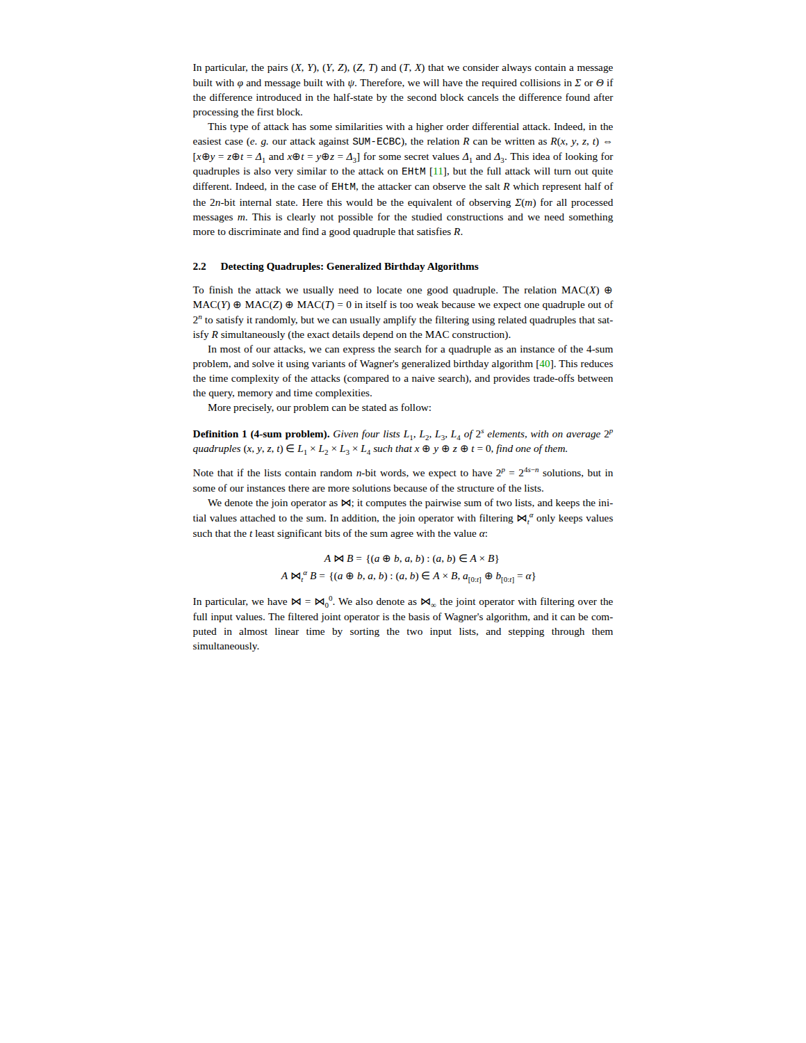In particular, the pairs (X, Y), (Y, Z), (Z, T) and (T, X) that we consider always contain a message built with φ and message built with ψ. Therefore, we will have the required collisions in Σ or Θ if the difference introduced in the half-state by the second block cancels the difference found after processing the first block.
This type of attack has some similarities with a higher order differential attack. Indeed, in the easiest case (e. g. our attack against SUM-ECBC), the relation R can be written as R(x, y, z, t) ⇔ [x⊕y = z⊕t = Δ1 and x⊕t = y⊕z = Δ3] for some secret values Δ1 and Δ3. This idea of looking for quadruples is also very similar to the attack on EHtM [11], but the full attack will turn out quite different. Indeed, in the case of EHtM, the attacker can observe the salt R which represent half of the 2n-bit internal state. Here this would be the equivalent of observing Σ(m) for all processed messages m. This is clearly not possible for the studied constructions and we need something more to discriminate and find a good quadruple that satisfies R.
2.2 Detecting Quadruples: Generalized Birthday Algorithms
To finish the attack we usually need to locate one good quadruple. The relation MAC(X) ⊕ MAC(Y) ⊕ MAC(Z) ⊕ MAC(T) = 0 in itself is too weak because we expect one quadruple out of 2n to satisfy it randomly, but we can usually amplify the filtering using related quadruples that satisfy R simultaneously (the exact details depend on the MAC construction).
In most of our attacks, we can express the search for a quadruple as an instance of the 4-sum problem, and solve it using variants of Wagner's generalized birthday algorithm [40]. This reduces the time complexity of the attacks (compared to a naive search), and provides trade-offs between the query, memory and time complexities.
More precisely, our problem can be stated as follow:
Definition 1 (4-sum problem). Given four lists L1, L2, L3, L4 of 2s elements, with on average 2p quadruples (x, y, z, t) ∈ L1 × L2 × L3 × L4 such that x ⊕ y ⊕ z ⊕ t = 0, find one of them.
Note that if the lists contain random n-bit words, we expect to have 2p = 24s−n solutions, but in some of our instances there are more solutions because of the structure of the lists.
We denote the join operator as ⋈; it computes the pairwise sum of two lists, and keeps the initial values attached to the sum. In addition, the join operator with filtering ⋈tα only keeps values such that the t least significant bits of the sum agree with the value α:
A ⋈ B ={(a ⊕ b, a, b) : (a, b) ∈ A × B} A ⋈tα B ={(a ⊕ b, a, b) : (a, b) ∈ A × B, a[0:t] ⊕ b[0:t] = α}
In particular, we have ⋈ = ⋈00. We also denote as ⋈∞ the joint operator with filtering over the full input values. The filtered joint operator is the basis of Wagner's algorithm, and it can be computed in almost linear time by sorting the two input lists, and stepping through them simultaneously.